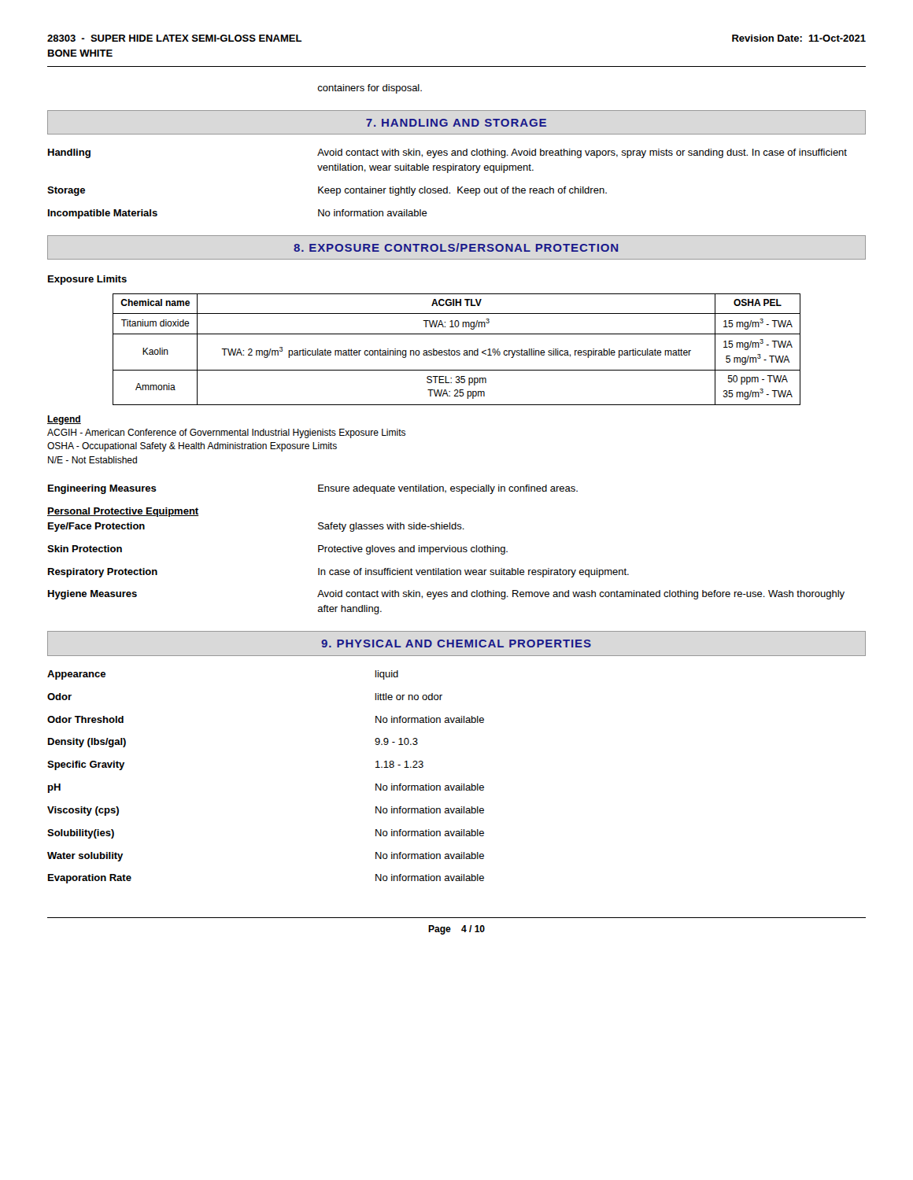28303 - SUPER HIDE LATEX SEMI-GLOSS ENAMEL
BONE WHITE
Revision Date: 11-Oct-2021
containers for disposal.
7. HANDLING AND STORAGE
Handling
Avoid contact with skin, eyes and clothing. Avoid breathing vapors, spray mists or sanding dust. In case of insufficient ventilation, wear suitable respiratory equipment.
Storage
Keep container tightly closed. Keep out of the reach of children.
Incompatible Materials
No information available
8. EXPOSURE CONTROLS/PERSONAL PROTECTION
Exposure Limits
| Chemical name | ACGIH TLV | OSHA PEL |
| --- | --- | --- |
| Titanium dioxide | TWA: 10 mg/m 3 | 15 mg/m 3 - TWA |
| Kaolin | TWA: 2 mg/m 3 particulate matter containing no asbestos and <1% crystalline silica, respirable particulate matter | 15 mg/m 3 - TWA 5 mg/m 3 - TWA |
| Ammonia | STEL: 35 ppm TWA: 25 ppm | 50 ppm - TWA 35 mg/m 3 - TWA |
Legend
ACGIH - American Conference of Governmental Industrial Hygienists Exposure Limits
OSHA - Occupational Safety & Health Administration Exposure Limits
N/E - Not Established
Engineering Measures
Ensure adequate ventilation, especially in confined areas.
Personal Protective Equipment
Eye/Face Protection
Safety glasses with side-shields.
Skin Protection
Protective gloves and impervious clothing.
Respiratory Protection
In case of insufficient ventilation wear suitable respiratory equipment.
Hygiene Measures
Avoid contact with skin, eyes and clothing. Remove and wash contaminated clothing before re-use. Wash thoroughly after handling.
9. PHYSICAL AND CHEMICAL PROPERTIES
Appearance
liquid
Odor
little or no odor
Odor Threshold
No information available
Density (lbs/gal)
9.9 - 10.3
Specific Gravity
1.18 - 1.23
pH
No information available
Viscosity (cps)
No information available
Solubility(ies)
No information available
Water solubility
No information available
Evaporation Rate
No information available
Page 4 / 10